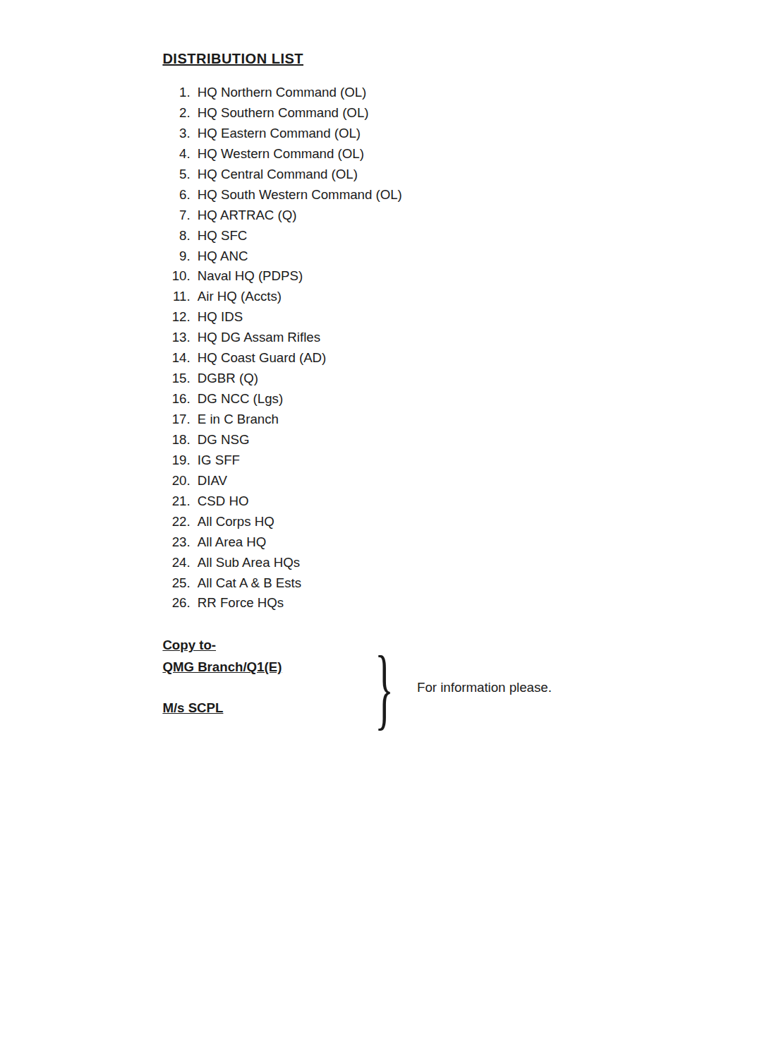DISTRIBUTION LIST
1. HQ Northern Command (OL)
2. HQ Southern Command (OL)
3. HQ Eastern Command (OL)
4. HQ Western Command (OL)
5. HQ Central Command (OL)
6. HQ South Western Command (OL)
7. HQ ARTRAC (Q)
8. HQ SFC
9. HQ ANC
10. Naval HQ (PDPS)
11. Air HQ (Accts)
12. HQ IDS
13. HQ DG Assam Rifles
14. HQ Coast Guard (AD)
15. DGBR (Q)
16. DG NCC (Lgs)
17. E in C Branch
18. DG NSG
19. IG SFF
20. DIAV
21. CSD HO
22. All Corps HQ
23. All Area HQ
24. All Sub Area HQs
25. All Cat A & B Ests
26. RR Force HQs
Copy to-
QMG Branch/Q1(E)
M/s SCPL
}
For information please.